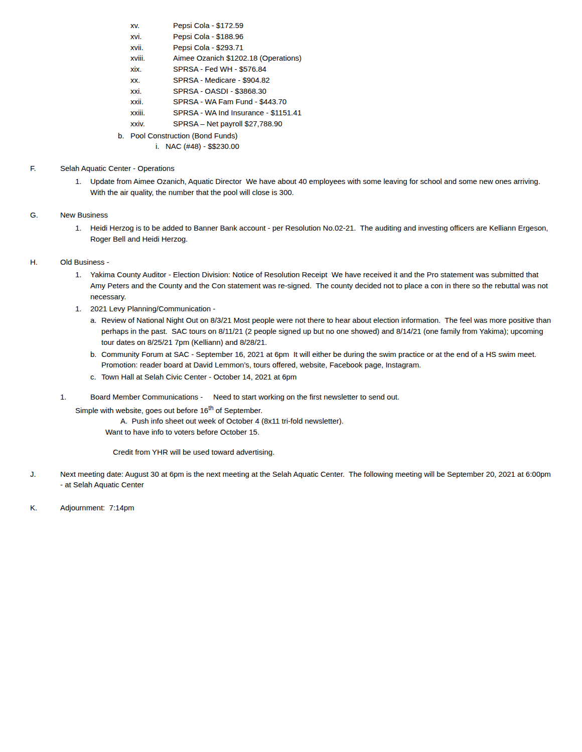xv. Pepsi Cola - $172.59
xvi. Pepsi Cola - $188.96
xvii. Pepsi Cola - $293.71
xviii. Aimee Ozanich $1202.18 (Operations)
xix. SPRSA - Fed WH - $576.84
xx. SPRSA - Medicare - $904.82
xxi. SPRSA - OASDI - $3868.30
xxii. SPRSA - WA Fam Fund - $443.70
xxiii. SPRSA - WA Ind Insurance - $1151.41
xxiv. SPRSA – Net payroll $27,788.90
b. Pool Construction (Bond Funds)
i. NAC (#48) - $$230.00
F.
Selah Aquatic Center - Operations
1.
Update from Aimee Ozanich, Aquatic Director We have about 40 employees with some leaving for school and some new ones arriving. With the air quality, the number that the pool will close is 300.
G.
New Business
1.
Heidi Herzog is to be added to Banner Bank account - per Resolution No.02-21. The auditing and investing officers are Kelliann Ergeson, Roger Bell and Heidi Herzog.
H.
Old Business -
1.
Yakima County Auditor - Election Division: Notice of Resolution Receipt We have received it and the Pro statement was submitted that Amy Peters and the County and the Con statement was re-signed. The county decided not to place a con in there so the rebuttal was not necessary.
1.
2021 Levy Planning/Communication -
a.
Review of National Night Out on 8/3/21 Most people were not there to hear about election information. The feel was more positive than perhaps in the past. SAC tours on 8/11/21 (2 people signed up but no one showed) and 8/14/21 (one family from Yakima); upcoming tour dates on 8/25/21 7pm (Kelliann) and 8/28/21.
b.
Community Forum at SAC - September 16, 2021 at 6pm It will either be during the swim practice or at the end of a HS swim meet. Promotion: reader board at David Lemmon’s, tours offered, website, Facebook page, Instagram.
c.
Town Hall at Selah Civic Center - October 14, 2021 at 6pm
1.
Board Member Communications - Need to start working on the first newsletter to send out.
Simple with website, goes out before 16th of September.
A. Push info sheet out week of October 4 (8x11 tri-fold newsletter).
Want to have info to voters before October 15.
Credit from YHR will be used toward advertising.
J.
Next meeting date: August 30 at 6pm is the next meeting at the Selah Aquatic Center. The following meeting will be September 20, 2021 at 6:00pm - at Selah Aquatic Center
K.
Adjournment: 7:14pm